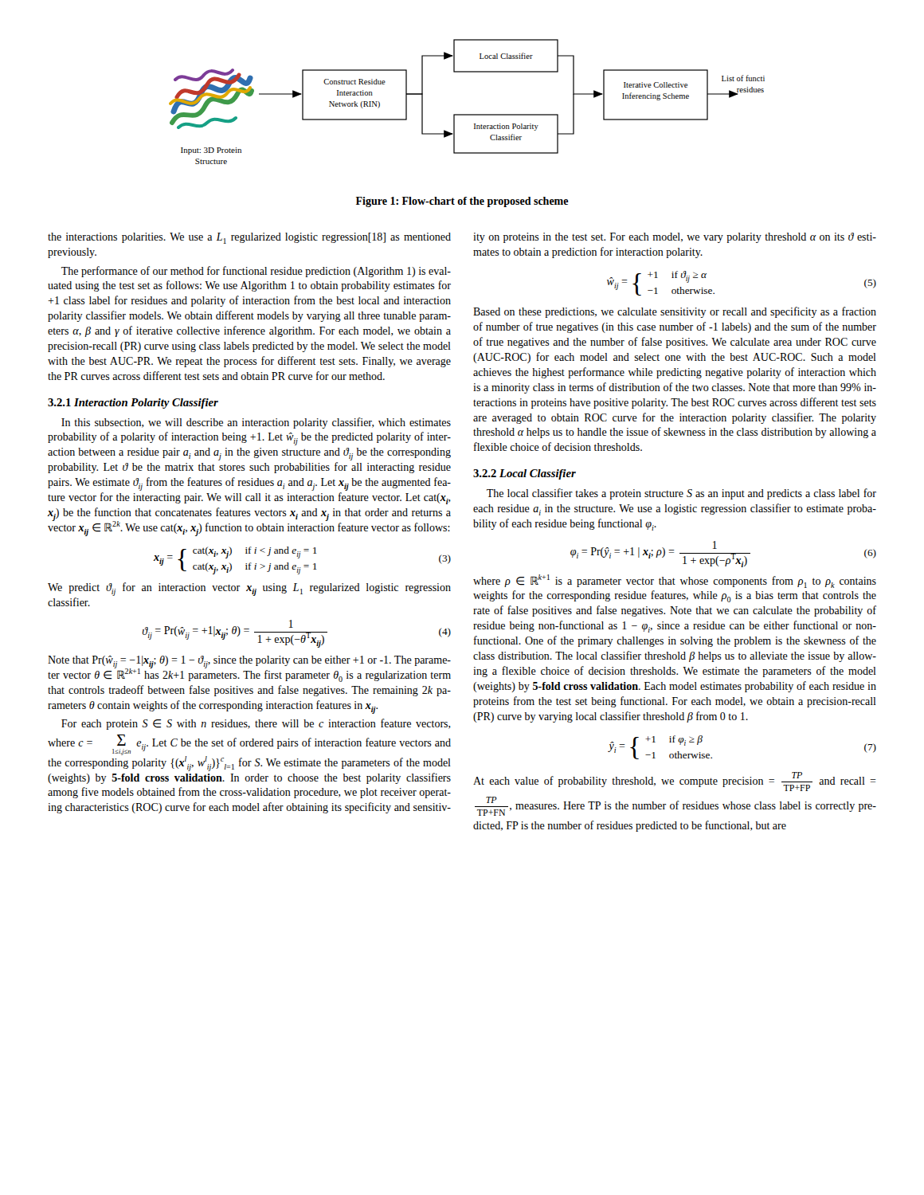Input: 3D Protein Structure Construct Residue Interaction Network (RIN) Local Classifier Interaction Polarity Classifier Iterative Collective Inferencing Scheme List of functional residues
Figure 1: Flow-chart of the proposed scheme
the interactions polarities. We use a L1 regularized logistic regression[18] as mentioned previously.
The performance of our method for functional residue prediction (Algorithm 1) is evaluated using the test set as follows: We use Algorithm 1 to obtain probability estimates for +1 class label for residues and polarity of interaction from the best local and interaction polarity classifier models. We obtain different models by varying all three tunable parameters α, β and γ of iterative collective inference algorithm. For each model, we obtain a precision-recall (PR) curve using class labels predicted by the model. We select the model with the best AUC-PR. We repeat the process for different test sets. Finally, we average the PR curves across different test sets and obtain PR curve for our method.
3.2.1 Interaction Polarity Classifier
In this subsection, we will describe an interaction polarity classifier, which estimates probability of a polarity of interaction being +1. Let ŵij be the predicted polarity of interaction between a residue pair ai and aj in the given structure and ϑij be the corresponding probability. Let ϑ be the matrix that stores such probabilities for all interacting residue pairs. We estimate ϑij from the features of residues ai and aj. Let xij be the augmented feature vector for the interacting pair. We will call it as interaction feature vector. Let cat(xi, xj) be the function that concatenates features vectors xi and xj in that order and returns a vector xij ∈ ℝ2k. We use cat(xi, xj) function to obtain interaction feature vector as follows:
xij = { cat(xi, xj)if i < j and eij = 1 cat(xj, xi)if i > j and eij = 1
(3)
We predict ϑij for an interaction vector xij using L1 regularized logistic regression classifier.
ϑij = Pr(ŵij = +1|xij; θ) = 1 1 + exp(−θTxij)
(4)
Note that Pr(ŵij = −1|xij; θ) = 1 − ϑij, since the polarity can be either +1 or -1. The parameter vector θ ∈ ℝ2k+1 has 2k+1 parameters. The first parameter θ0 is a regularization term that controls tradeoff between false positives and false negatives. The remaining 2k parameters θ contain weights of the corresponding interaction features in xij.
For each protein S ∈ S with n residues, there will be c interaction feature vectors, where c = Σ 1≤i,j≤n eij. Let C be the set of ordered pairs of interaction feature vectors and the corresponding polarity {(xlij, wlij)}cl=1 for S. We estimate the parameters of the model (weights) by 5-fold cross validation. In order to choose the best polarity classifiers among five models obtained from the cross-validation procedure, we plot receiver operating characteristics (ROC) curve for each model after obtaining its specificity and sensitivity on proteins in the test set. For each model, we vary polarity threshold α on its ϑ estimates to obtain a prediction for interaction polarity.
ŵij = { +1if ϑij ≥ α −1otherwise.
(5)
Based on these predictions, we calculate sensitivity or recall and specificity as a fraction of number of true negatives (in this case number of -1 labels) and the sum of the number of true negatives and the number of false positives. We calculate area under ROC curve (AUC-ROC) for each model and select one with the best AUC-ROC. Such a model achieves the highest performance while predicting negative polarity of interaction which is a minority class in terms of distribution of the two classes. Note that more than 99% interactions in proteins have positive polarity. The best ROC curves across different test sets are averaged to obtain ROC curve for the interaction polarity classifier. The polarity threshold α helps us to handle the issue of skewness in the class distribution by allowing a flexible choice of decision thresholds.
3.2.2 Local Classifier
The local classifier takes a protein structure S as an input and predicts a class label for each residue ai in the structure. We use a logistic regression classifier to estimate probability of each residue being functional φi.
φi = Pr(ŷi = +1 | xi; ρ) = 1 1 + exp(−ρTxi)
(6)
where ρ ∈ ℝk+1 is a parameter vector that whose components from ρ1 to ρk contains weights for the corresponding residue features, while ρ0 is a bias term that controls the rate of false positives and false negatives. Note that we can calculate the probability of residue being non-functional as 1 − φi, since a residue can be either functional or non-functional. One of the primary challenges in solving the problem is the skewness of the class distribution. The local classifier threshold β helps us to alleviate the issue by allowing a flexible choice of decision thresholds. We estimate the parameters of the model (weights) by 5-fold cross validation. Each model estimates probability of each residue in proteins from the test set being functional. For each model, we obtain a precision-recall (PR) curve by varying local classifier threshold β from 0 to 1.
ŷi = { +1if φi ≥ β −1otherwise.
(7)
At each value of probability threshold, we compute precision = TP TP+FP and recall = TP TP+FN, measures. Here TP is the number of residues whose class label is correctly predicted, FP is the number of residues predicted to be functional, but are